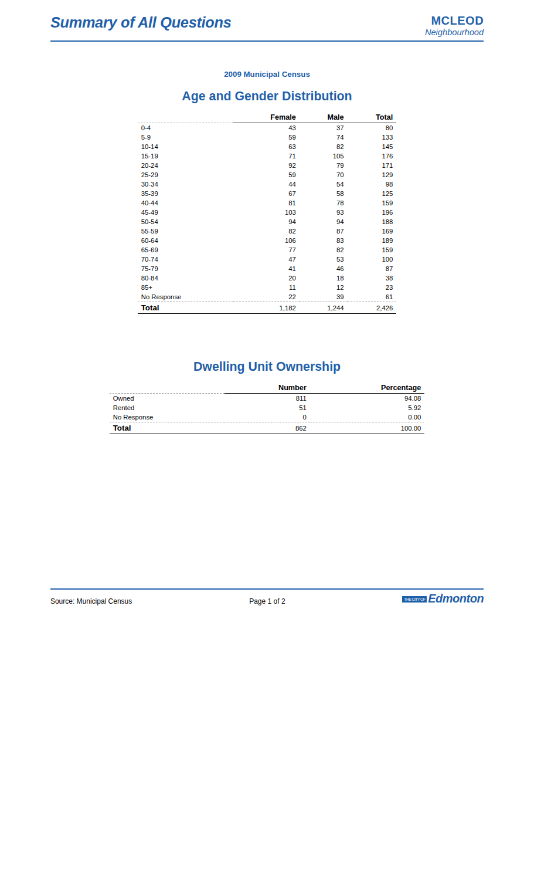Summary of All Questions
MCLEOD
Neighbourhood
2009 Municipal Census
Age and Gender Distribution
| | Female | Male | Total |
| --- | --- | --- | --- |
| 0-4 | 43 | 37 | 80 |
| 5-9 | 59 | 74 | 133 |
| 10-14 | 63 | 82 | 145 |
| 15-19 | 71 | 105 | 176 |
| 20-24 | 92 | 79 | 171 |
| 25-29 | 59 | 70 | 129 |
| 30-34 | 44 | 54 | 98 |
| 35-39 | 67 | 58 | 125 |
| 40-44 | 81 | 78 | 159 |
| 45-49 | 103 | 93 | 196 |
| 50-54 | 94 | 94 | 188 |
| 55-59 | 82 | 87 | 169 |
| 60-64 | 106 | 83 | 189 |
| 65-69 | 77 | 82 | 159 |
| 70-74 | 47 | 53 | 100 |
| 75-79 | 41 | 46 | 87 |
| 80-84 | 20 | 18 | 38 |
| 85+ | 11 | 12 | 23 |
| No Response | 22 | 39 | 61 |
| Total | 1,182 | 1,244 | 2,426 |
Dwelling Unit Ownership
| | Number | Percentage |
| --- | --- | --- |
| Owned | 811 | 94.08 |
| Rented | 51 | 5.92 |
| No Response | 0 | 0.00 |
| Total | 862 | 100.00 |
Source: Municipal Census
Page 1 of 2
THE CITY OFEdmonton